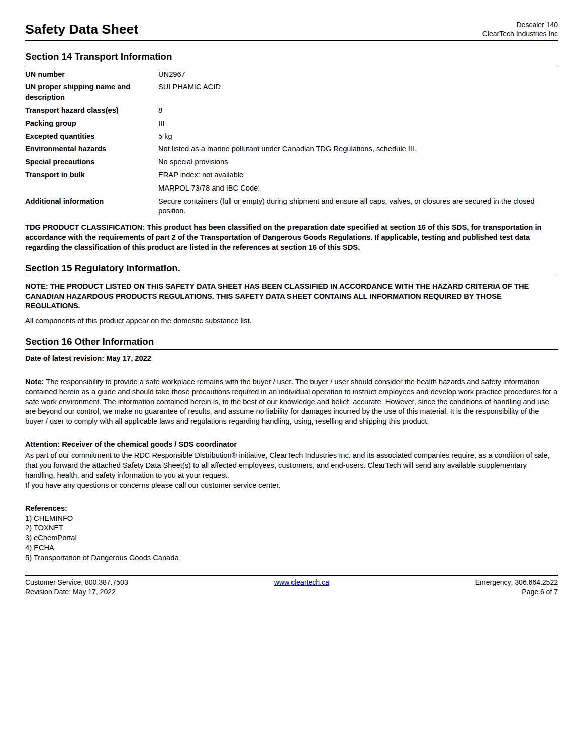Safety Data Sheet
Descaler 140
ClearTech Industries Inc
Section 14 Transport Information
| UN number | UN2967 |
| UN proper shipping name and description | SULPHAMIC ACID |
| Transport hazard class(es) | 8 |
| Packing group | III |
| Excepted quantities | 5 kg |
| Environmental hazards | Not listed as a marine pollutant under Canadian TDG Regulations, schedule III. |
| Special precautions | No special provisions |
| Transport in bulk | ERAP index: not available |
| | MARPOL 73/78 and IBC Code: |
| Additional information | Secure containers (full or empty) during shipment and ensure all caps, valves, or closures are secured in the closed position. |
TDG PRODUCT CLASSIFICATION: This product has been classified on the preparation date specified at section 16 of this SDS, for transportation in accordance with the requirements of part 2 of the Transportation of Dangerous Goods Regulations. If applicable, testing and published test data regarding the classification of this product are listed in the references at section 16 of this SDS.
Section 15 Regulatory Information.
NOTE: THE PRODUCT LISTED ON THIS SAFETY DATA SHEET HAS BEEN CLASSIFIED IN ACCORDANCE WITH THE HAZARD CRITERIA OF THE CANADIAN HAZARDOUS PRODUCTS REGULATIONS. THIS SAFETY DATA SHEET CONTAINS ALL INFORMATION REQUIRED BY THOSE REGULATIONS.
All components of this product appear on the domestic substance list.
Section 16 Other Information
Date of latest revision: May 17, 2022
Note: The responsibility to provide a safe workplace remains with the buyer / user. The buyer / user should consider the health hazards and safety information contained herein as a guide and should take those precautions required in an individual operation to instruct employees and develop work practice procedures for a safe work environment. The information contained herein is, to the best of our knowledge and belief, accurate. However, since the conditions of handling and use are beyond our control, we make no guarantee of results, and assume no liability for damages incurred by the use of this material. It is the responsibility of the buyer / user to comply with all applicable laws and regulations regarding handling, using, reselling and shipping this product.
Attention: Receiver of the chemical goods / SDS coordinator
As part of our commitment to the RDC Responsible Distribution® initiative, ClearTech Industries Inc. and its associated companies require, as a condition of sale, that you forward the attached Safety Data Sheet(s) to all affected employees, customers, and end-users. ClearTech will send any available supplementary handling, health, and safety information to you at your request.
If you have any questions or concerns please call our customer service center.
References:
1) CHEMINFO
2) TOXNET
3) eChemPortal
4) ECHA
5) Transportation of Dangerous Goods Canada
Customer Service: 800.387.7503
Revision Date: May 17, 2022
www.cleartech.ca
Emergency: 306.664.2522
Page 6 of 7